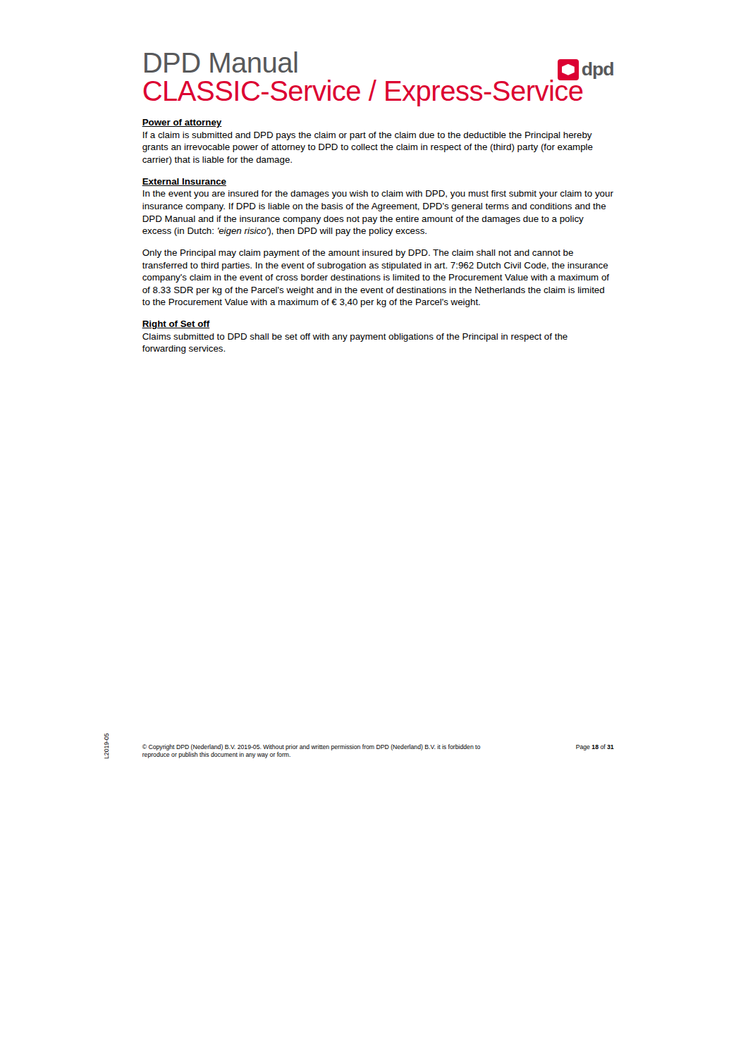DPD Manual
CLASSIC-Service / Express-Service
dpd
Power of attorney
If a claim is submitted and DPD pays the claim or part of the claim due to the deductible the Principal hereby grants an irrevocable power of attorney to DPD to collect the claim in respect of the (third) party (for example carrier) that is liable for the damage.
External Insurance
In the event you are insured for the damages you wish to claim with DPD, you must first submit your claim to your insurance company. If DPD is liable on the basis of the Agreement, DPD's general terms and conditions and the DPD Manual and if the insurance company does not pay the entire amount of the damages due to a policy excess (in Dutch: 'eigen risico'), then DPD will pay the policy excess.
Only the Principal may claim payment of the amount insured by DPD. The claim shall not and cannot be transferred to third parties. In the event of subrogation as stipulated in art. 7:962 Dutch Civil Code, the insurance company's claim in the event of cross border destinations is limited to the Procurement Value with a maximum of of 8.33 SDR per kg of the Parcel's weight and in the event of destinations in the Netherlands the claim is limited to the Procurement Value with a maximum of € 3,40 per kg of the Parcel's weight.
Right of Set off
Claims submitted to DPD shall be set off with any payment obligations of the Principal in respect of the forwarding services.
L2019-05
© Copyright DPD (Nederland) B.V. 2019-05. Without prior and written permission from DPD (Nederland) B.V. it is forbidden to reproduce or publish this document in any way or form.
Page 18 of 31